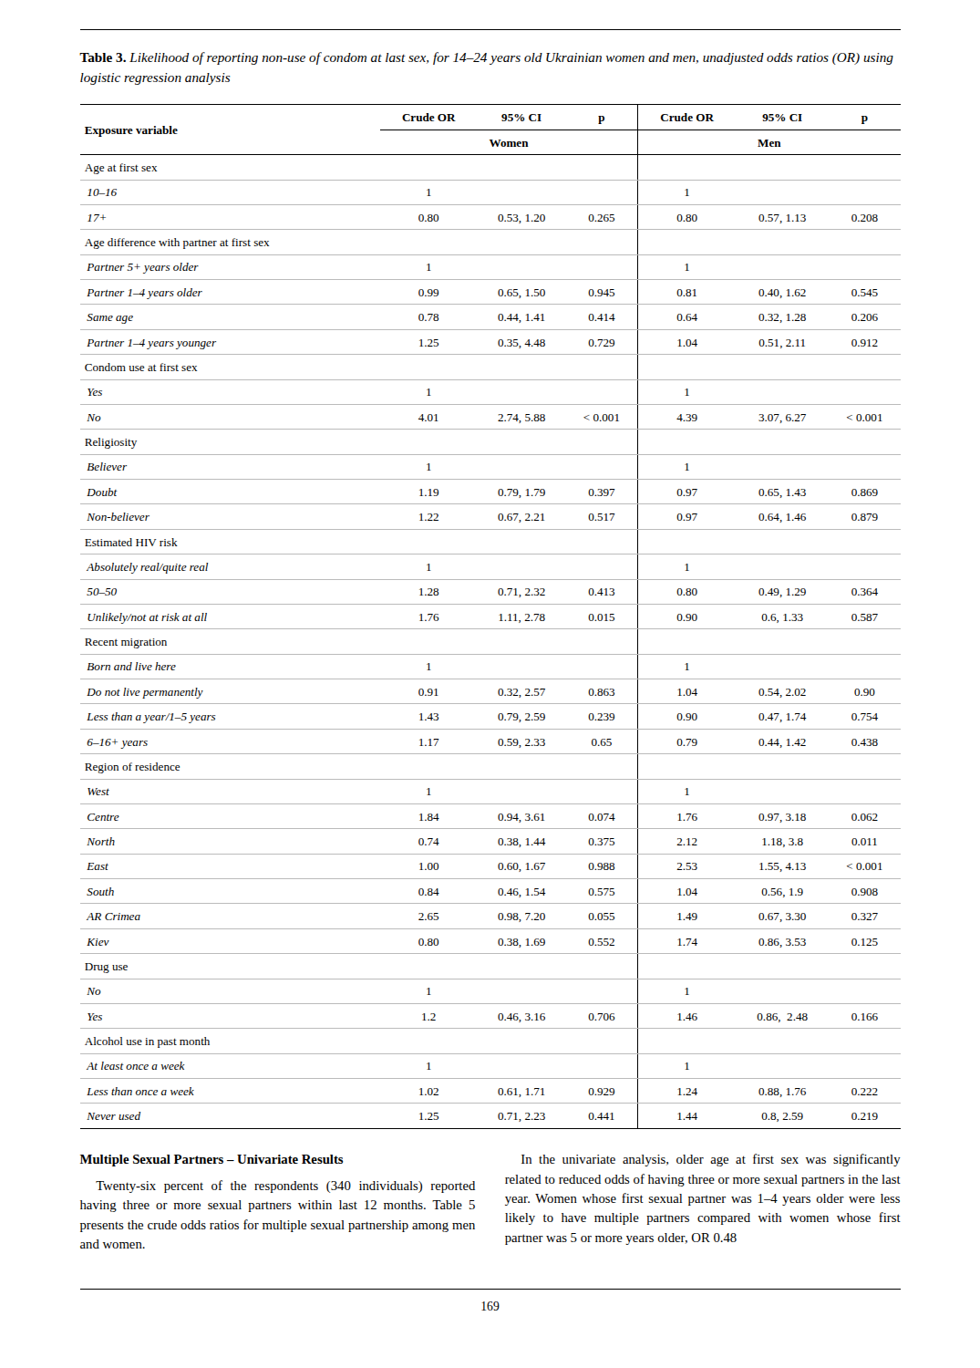Table 3. Likelihood of reporting non-use of condom at last sex, for 14–24 years old Ukrainian women and men, unadjusted odds ratios (OR) using logistic regression analysis
| Exposure variable | Crude OR | 95% CI | p | Crude OR | 95% CI | p |
| --- | --- | --- | --- | --- | --- | --- |
| Women | Men |
| Age at first sex | | | | | | |
| 10–16 | 1 | | | 1 | | |
| 17+ | 0.80 | 0.53, 1.20 | 0.265 | 0.80 | 0.57, 1.13 | 0.208 |
| Age difference with partner at first sex | | | | | | |
| Partner 5+ years older | 1 | | | 1 | | |
| Partner 1–4 years older | 0.99 | 0.65, 1.50 | 0.945 | 0.81 | 0.40, 1.62 | 0.545 |
| Same age | 0.78 | 0.44, 1.41 | 0.414 | 0.64 | 0.32, 1.28 | 0.206 |
| Partner 1–4 years younger | 1.25 | 0.35, 4.48 | 0.729 | 1.04 | 0.51, 2.11 | 0.912 |
| Condom use at first sex | | | | | | |
| Yes | 1 | | | 1 | | |
| No | 4.01 | 2.74, 5.88 | < 0.001 | 4.39 | 3.07, 6.27 | < 0.001 |
| Religiosity | | | | | | |
| Believer | 1 | | | 1 | | |
| Doubt | 1.19 | 0.79, 1.79 | 0.397 | 0.97 | 0.65, 1.43 | 0.869 |
| Non-believer | 1.22 | 0.67, 2.21 | 0.517 | 0.97 | 0.64, 1.46 | 0.879 |
| Estimated HIV risk | | | | | | |
| Absolutely real/quite real | 1 | | | 1 | | |
| 50–50 | 1.28 | 0.71, 2.32 | 0.413 | 0.80 | 0.49, 1.29 | 0.364 |
| Unlikely/not at risk at all | 1.76 | 1.11, 2.78 | 0.015 | 0.90 | 0.6, 1.33 | 0.587 |
| Recent migration | | | | | | |
| Born and live here | 1 | | | 1 | | |
| Do not live permanently | 0.91 | 0.32, 2.57 | 0.863 | 1.04 | 0.54, 2.02 | 0.90 |
| Less than a year/1–5 years | 1.43 | 0.79, 2.59 | 0.239 | 0.90 | 0.47, 1.74 | 0.754 |
| 6–16+ years | 1.17 | 0.59, 2.33 | 0.65 | 0.79 | 0.44, 1.42 | 0.438 |
| Region of residence | | | | | | |
| West | 1 | | | 1 | | |
| Centre | 1.84 | 0.94, 3.61 | 0.074 | 1.76 | 0.97, 3.18 | 0.062 |
| North | 0.74 | 0.38, 1.44 | 0.375 | 2.12 | 1.18, 3.8 | 0.011 |
| East | 1.00 | 0.60, 1.67 | 0.988 | 2.53 | 1.55, 4.13 | < 0.001 |
| South | 0.84 | 0.46, 1.54 | 0.575 | 1.04 | 0.56, 1.9 | 0.908 |
| AR Crimea | 2.65 | 0.98, 7.20 | 0.055 | 1.49 | 0.67, 3.30 | 0.327 |
| Kiev | 0.80 | 0.38, 1.69 | 0.552 | 1.74 | 0.86, 3.53 | 0.125 |
| Drug use | | | | | | |
| No | 1 | | | 1 | | |
| Yes | 1.2 | 0.46, 3.16 | 0.706 | 1.46 | 0.86, 2.48 | 0.166 |
| Alcohol use in past month | | | | | | |
| At least once a week | 1 | | | 1 | | |
| Less than once a week | 1.02 | 0.61, 1.71 | 0.929 | 1.24 | 0.88, 1.76 | 0.222 |
| Never used | 1.25 | 0.71, 2.23 | 0.441 | 1.44 | 0.8, 2.59 | 0.219 |
Multiple Sexual Partners – Univariate Results
Twenty-six percent of the respondents (340 individuals) reported having three or more sexual partners within last 12 months. Table 5 presents the crude odds ratios for multiple sexual partnership among men and women.
In the univariate analysis, older age at first sex was significantly related to reduced odds of having three or more sexual partners in the last year. Women whose first sexual partner was 1–4 years older were less likely to have multiple partners compared with women whose first partner was 5 or more years older, OR 0.48
169